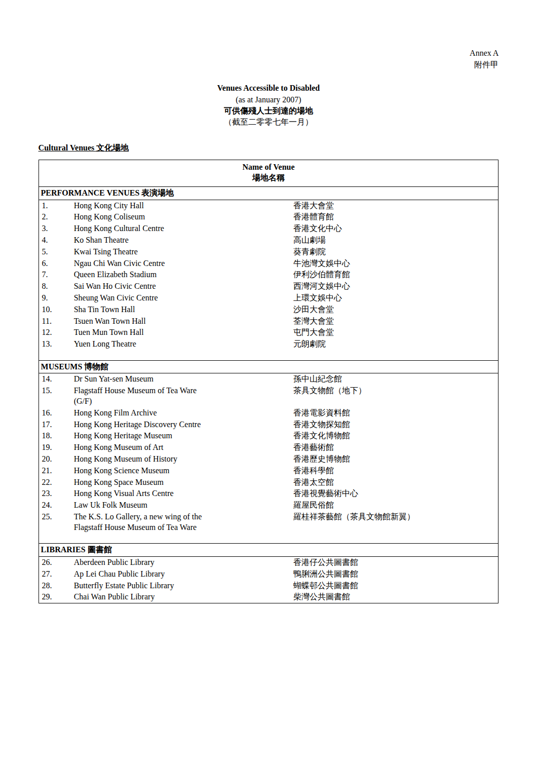Annex A
附件甲
Venues Accessible to Disabled
(as at January 2007)
可供傷殘人士到達的場地
（截至二零零七年一月）
Cultural Venues 文化場地
| Name of Venue 場地名稱 |
| PERFORMANCE VENUES 表演場地 |
| 1. | Hong Kong City Hall | 香港大會堂 |
| 2. | Hong Kong Coliseum | 香港體育館 |
| 3. | Hong Kong Cultural Centre | 香港文化中心 |
| 4. | Ko Shan Theatre | 高山劇場 |
| 5. | Kwai Tsing Theatre | 葵青劇院 |
| 6. | Ngau Chi Wan Civic Centre | 牛池灣文娛中心 |
| 7. | Queen Elizabeth Stadium | 伊利沙伯體育館 |
| 8. | Sai Wan Ho Civic Centre | 西灣河文娛中心 |
| 9. | Sheung Wan Civic Centre | 上環文娛中心 |
| 10. | Sha Tin Town Hall | 沙田大會堂 |
| 11. | Tsuen Wan Town Hall | 荃灣大會堂 |
| 12. | Tuen Mun Town Hall | 屯門大會堂 |
| 13. | Yuen Long Theatre | 元朗劇院 |
| MUSEUMS 博物館 |
| 14. | Dr Sun Yat-sen Museum | 孫中山紀念館 |
| 15. | Flagstaff House Museum of Tea Ware (G/F) | 茶具文物館（地下） |
| 16. | Hong Kong Film Archive | 香港電影資料館 |
| 17. | Hong Kong Heritage Discovery Centre | 香港文物探知館 |
| 18. | Hong Kong Heritage Museum | 香港文化博物館 |
| 19. | Hong Kong Museum of Art | 香港藝術館 |
| 20. | Hong Kong Museum of History | 香港歷史博物館 |
| 21. | Hong Kong Science Museum | 香港科學館 |
| 22. | Hong Kong Space Museum | 香港太空館 |
| 23. | Hong Kong Visual Arts Centre | 香港視覺藝術中心 |
| 24. | Law Uk Folk Museum | 羅屋民俗館 |
| 25. | The K.S. Lo Gallery, a new wing of the Flagstaff House Museum of Tea Ware | 羅桂祥茶藝館（茶具文物館新翼） |
| LIBRARIES 圖書館 |
| 26. | Aberdeen Public Library | 香港仔公共圖書館 |
| 27. | Ap Lei Chau Public Library | 鴨脷洲公共圖書館 |
| 28. | Butterfly Estate Public Library | 蝴蝶邨公共圖書館 |
| 29. | Chai Wan Public Library | 柴灣公共圖書館 |